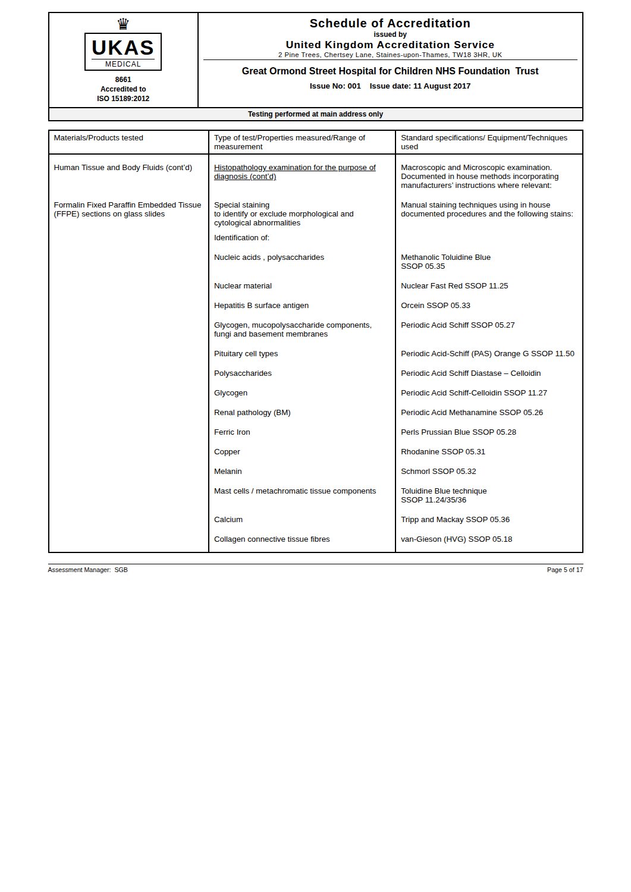| ♛ UKAS MEDICAL 8661 Accredited to ISO 15189:2012 | Schedule of Accreditation issued by United Kingdom Accreditation Service 2 Pine Trees, Chertsey Lane, Staines-upon-Thames, TW18 3HR, UK Great Ormond Street Hospital for Children NHS Foundation Trust Issue No: 001 Issue date : 11 August 2017 |
Testing performed at main address only
| Materials/Products tested | Type of test/Properties measured/Range of measurement | Standard specifications/ Equipment/Techniques used |
| --- | --- | --- |
| Human Tissue and Body Fluids (cont’d) | Histopathology examination for the purpose of diagnosis (cont’d) | Macroscopic and Microscopic examination. Documented in house methods incorporating manufacturers’ instructions where relevant: |
| Formalin Fixed Paraffin Embedded Tissue (FFPE) sections on glass slides | Special staining to identify or exclude morphological and cytological abnormalities Identification of: | Manual staining techniques using in house documented procedures and the following stains: |
| | Nucleic acids , polysaccharides | Methanolic Toluidine Blue SSOP 05.35 |
| | Nuclear material | Nuclear Fast Red SSOP 11.25 |
| | Hepatitis B surface antigen | Orcein SSOP 05.33 |
| | Glycogen, mucopolysaccharide components, fungi and basement membranes | Periodic Acid Schiff SSOP 05.27 |
| | Pituitary cell types | Periodic Acid-Schiff (PAS) Orange G SSOP 11.50 |
| | Polysaccharides | Periodic Acid Schiff Diastase – Celloidin |
| | Glycogen | Periodic Acid Schiff-Celloidin SSOP 11.27 |
| | Renal pathology (BM) | Periodic Acid Methanamine SSOP 05.26 |
| | Ferric Iron | Perls Prussian Blue SSOP 05.28 |
| | Copper | Rhodanine SSOP 05.31 |
| | Melanin | Schmorl SSOP 05.32 |
| | Mast cells / metachromatic tissue components | Toluidine Blue technique SSOP 11.24/35/36 |
| | Calcium | Tripp and Mackay SSOP 05.36 |
| | Collagen connective tissue fibres | van-Gieson (HVG) SSOP 05.18 |
Assessment Manager: SGB
Page 5 of 17